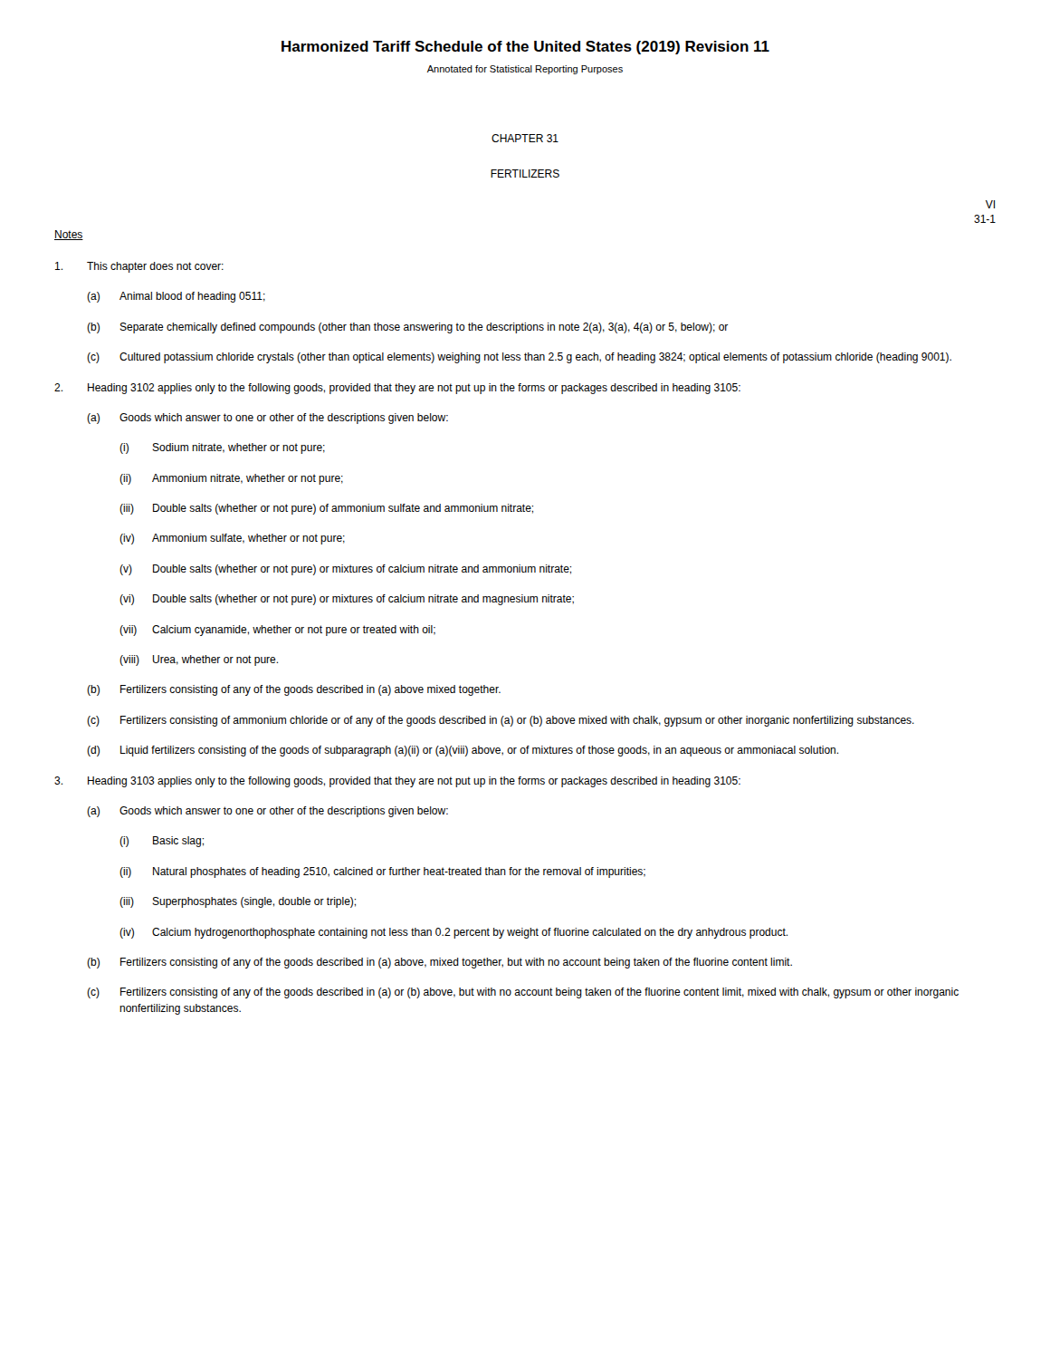Harmonized Tariff Schedule of the United States (2019) Revision 11
Annotated for Statistical Reporting Purposes
CHAPTER 31
FERTILIZERS
VI
31-1
Notes
1. This chapter does not cover:
(a) Animal blood of heading 0511;
(b) Separate chemically defined compounds (other than those answering to the descriptions in note 2(a), 3(a), 4(a) or 5, below); or
(c) Cultured potassium chloride crystals (other than optical elements) weighing not less than 2.5 g each, of heading 3824; optical elements of potassium chloride (heading 9001).
2. Heading 3102 applies only to the following goods, provided that they are not put up in the forms or packages described in heading 3105:
(a) Goods which answer to one or other of the descriptions given below:
(i) Sodium nitrate, whether or not pure;
(ii) Ammonium nitrate, whether or not pure;
(iii) Double salts (whether or not pure) of ammonium sulfate and ammonium nitrate;
(iv) Ammonium sulfate, whether or not pure;
(v) Double salts (whether or not pure) or mixtures of calcium nitrate and ammonium nitrate;
(vi) Double salts (whether or not pure) or mixtures of calcium nitrate and magnesium nitrate;
(vii) Calcium cyanamide, whether or not pure or treated with oil;
(viii) Urea, whether or not pure.
(b) Fertilizers consisting of any of the goods described in (a) above mixed together.
(c) Fertilizers consisting of ammonium chloride or of any of the goods described in (a) or (b) above mixed with chalk, gypsum or other inorganic nonfertilizing substances.
(d) Liquid fertilizers consisting of the goods of subparagraph (a)(ii) or (a)(viii) above, or of mixtures of those goods, in an aqueous or ammoniacal solution.
3. Heading 3103 applies only to the following goods, provided that they are not put up in the forms or packages described in heading 3105:
(a) Goods which answer to one or other of the descriptions given below:
(i) Basic slag;
(ii) Natural phosphates of heading 2510, calcined or further heat-treated than for the removal of impurities;
(iii) Superphosphates (single, double or triple);
(iv) Calcium hydrogenorthophosphate containing not less than 0.2 percent by weight of fluorine calculated on the dry anhydrous product.
(b) Fertilizers consisting of any of the goods described in (a) above, mixed together, but with no account being taken of the fluorine content limit.
(c) Fertilizers consisting of any of the goods described in (a) or (b) above, but with no account being taken of the fluorine content limit, mixed with chalk, gypsum or other inorganic nonfertilizing substances.